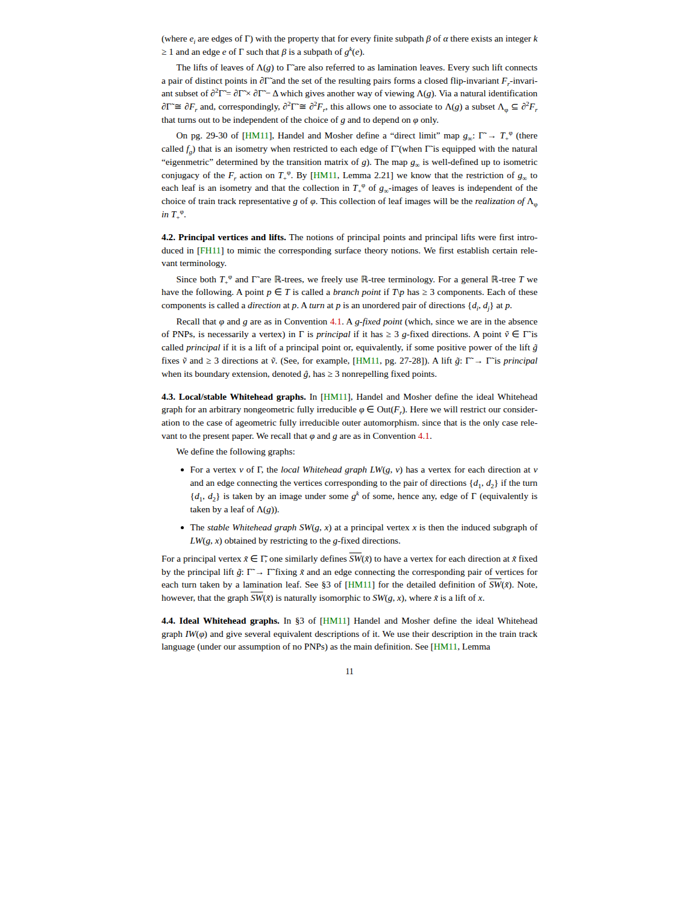(where ei are edges of Γ) with the property that for every finite subpath β of α there exists an integer k ≥ 1 and an edge e of Γ such that β is a subpath of gk(e).
The lifts of leaves of Λ(g) to Γ̃ are also referred to as lamination leaves. Every such lift connects a pair of distinct points in ∂Γ̃ and the set of the resulting pairs forms a closed flip-invariant Fr-invariant subset of ∂2Γ̃ = ∂Γ̃ × ∂Γ̃ − Δ which gives another way of viewing Λ(g). Via a natural identification ∂Γ̃ ≅ ∂Fr and, correspondingly, ∂2Γ̃ ≅ ∂2Fr, this allows one to associate to Λ(g) a subset Λφ ⊆ ∂2Fr that turns out to be independent of the choice of g and to depend on φ only.
On pg. 29-30 of [HM11], Handel and Mosher define a “direct limit” map g∞: Γ̃ → T+φ (there called fg) that is an isometry when restricted to each edge of Γ̃ (when Γ̃ is equipped with the natural “eigenmetric” determined by the transition matrix of g). The map g∞ is well-defined up to isometric conjugacy of the Fr action on T+φ. By [HM11, Lemma 2.21] we know that the restriction of g∞ to each leaf is an isometry and that the collection in T+φ of g∞-images of leaves is independent of the choice of train track representative g of φ. This collection of leaf images will be the realization of Λφ in T+φ.
4.2. Principal vertices and lifts. The notions of principal points and principal lifts were first introduced in [FH11] to mimic the corresponding surface theory notions. We first establish certain relevant terminology.
Since both T+φ and Γ̃ are ℝ-trees, we freely use ℝ-tree terminology. For a general ℝ-tree T we have the following. A point p ∈ T is called a branch point if T\p has ≥ 3 components. Each of these components is called a direction at p. A turn at p is an unordered pair of directions {di, dj} at p.
Recall that φ and g are as in Convention 4.1. A g-fixed point (which, since we are in the absence of PNPs, is necessarily a vertex) in Γ is principal if it has ≥ 3 g-fixed directions. A point ṽ ∈ Γ̃ is called principal if it is a lift of a principal point or, equivalently, if some positive power of the lift g̃ fixes ṽ and ≥ 3 directions at ṽ. (See, for example, [HM11, pg. 27-28]). A lift g̃: Γ̃ → Γ̃ is principal when its boundary extension, denoted ĝ, has ≥ 3 nonrepelling fixed points.
4.3. Local/stable Whitehead graphs. In [HM11], Handel and Mosher define the ideal Whitehead graph for an arbitrary nongeometric fully irreducible φ ∈ Out(Fr). Here we will restrict our consideration to the case of ageometric fully irreducible outer automorphism. since that is the only case relevant to the present paper. We recall that φ and g are as in Convention 4.1.
We define the following graphs:
For a vertex v of Γ, the local Whitehead graph LW(g, v) has a vertex for each direction at v and an edge connecting the vertices corresponding to the pair of directions {d1, d2} if the turn {d1, d2} is taken by an image under some gk of some, hence any, edge of Γ (equivalently is taken by a leaf of Λ(g)).
The stable Whitehead graph SW(g, x) at a principal vertex x is then the induced subgraph of LW(g, x) obtained by restricting to the g-fixed directions.
For a principal vertex x̃ ∈ Γ̃, one similarly defines SW(x̃) to have a vertex for each direction at x̃ fixed by the principal lift g̃: Γ̃ → Γ̃ fixing x̃ and an edge connecting the corresponding pair of vertices for each turn taken by a lamination leaf. See §3 of [HM11] for the detailed definition of SW(x̃). Note, however, that the graph SW(x̃) is naturally isomorphic to SW(g, x), where x̃ is a lift of x.
4.4. Ideal Whitehead graphs. In §3 of [HM11] Handel and Mosher define the ideal Whitehead graph IW(φ) and give several equivalent descriptions of it. We use their description in the train track language (under our assumption of no PNPs) as the main definition. See [HM11, Lemma
11